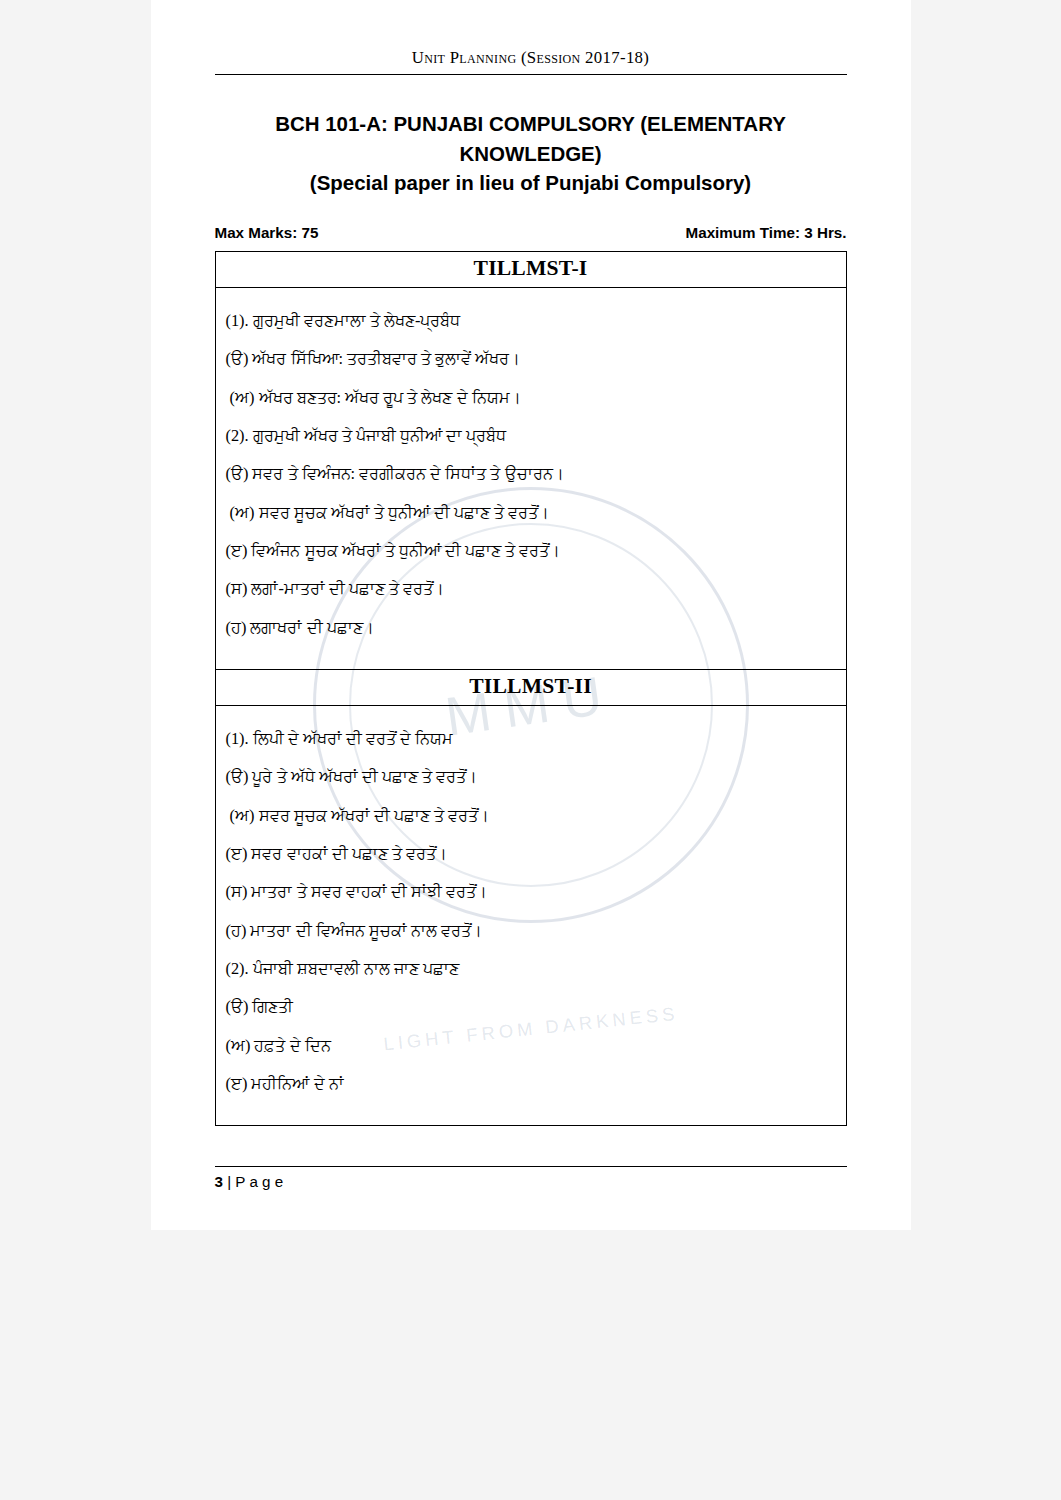MMU
LIGHT FROM DARKNESS
Unit Planning (Session 2017-18)
BCH 101-A: PUNJABI COMPULSORY (ELEMENTARY KNOWLEDGE) (Special paper in lieu of Punjabi Compulsory)
Max Marks: 75 Maximum Time: 3 Hrs.
| TILLMST-I |
| (1). ਗੁਰਮੁਖੀ ਵਰਣਮਾਲਾ ਤੇ ਲੇਖਣ-ਪ੍ਰਬੰਧ (ੳ) ਅੱਖਰ ਸਿੱਖਿਆ: ਤਰਤੀਬਵਾਰ ਤੇ ਭੁਲਾਵੇਂ ਅੱਖਰ। (ਅ) ਅੱਖਰ ਬਣਤਰ: ਅੱਖਰ ਰੂਪ ਤੇ ਲੇਖਣ ਦੇ ਨਿਯਮ। (2). ਗੁਰਮੁਖੀ ਅੱਖਰ ਤੇ ਪੰਜਾਬੀ ਧੁਨੀਆਂ ਦਾ ਪ੍ਰਬੰਧ (ੳ) ਸਵਰ ਤੇ ਵਿਅੰਜਨ: ਵਰਗੀਕਰਨ ਦੇ ਸਿਧਾਂਤ ਤੇ ਉਚਾਰਨ। (ਅ) ਸਵਰ ਸੂਚਕ ਅੱਖਰਾਂ ਤੇ ਧੁਨੀਆਂ ਦੀ ਪਛਾਣ ਤੇ ਵਰਤੋਂ। (ੲ) ਵਿਅੰਜਨ ਸੂਚਕ ਅੱਖਰਾਂ ਤੇ ਧੁਨੀਆਂ ਦੀ ਪਛਾਣ ਤੇ ਵਰਤੋਂ। (ਸ) ਲਗਾਂ-ਮਾਤਰਾਂ ਦੀ ਪਛਾਣ ਤੇ ਵਰਤੋਂ। (ਹ) ਲਗਾਖਰਾਂ ਦੀ ਪਛਾਣ। |
| TILLMST-II |
| (1). ਲਿਪੀ ਦੇ ਅੱਖਰਾਂ ਦੀ ਵਰਤੋਂ ਦੇ ਨਿਯਮ (ੳ) ਪੂਰੇ ਤੇ ਅੱਧੇ ਅੱਖਰਾਂ ਦੀ ਪਛਾਣ ਤੇ ਵਰਤੋਂ। (ਅ) ਸਵਰ ਸੂਚਕ ਅੱਖਰਾਂ ਦੀ ਪਛਾਣ ਤੇ ਵਰਤੋਂ। (ੲ) ਸਵਰ ਵਾਹਕਾਂ ਦੀ ਪਛਾਣ ਤੇ ਵਰਤੋਂ। (ਸ) ਮਾਤਰਾ ਤੇ ਸਵਰ ਵਾਹਕਾਂ ਦੀ ਸਾਂਝੀ ਵਰਤੋਂ। (ਹ) ਮਾਤਰਾ ਦੀ ਵਿਅੰਜਨ ਸੂਚਕਾਂ ਨਾਲ ਵਰਤੋਂ। (2). ਪੰਜਾਬੀ ਸ਼ਬਦਾਵਲੀ ਨਾਲ ਜਾਣ ਪਛਾਣ (ੳ) ਗਿਣਤੀ (ਅ) ਹਫ਼ਤੇ ਦੇ ਦਿਨ (ੲ) ਮਹੀਨਿਆਂ ਦੇ ਨਾਂ |
3 | P a g e